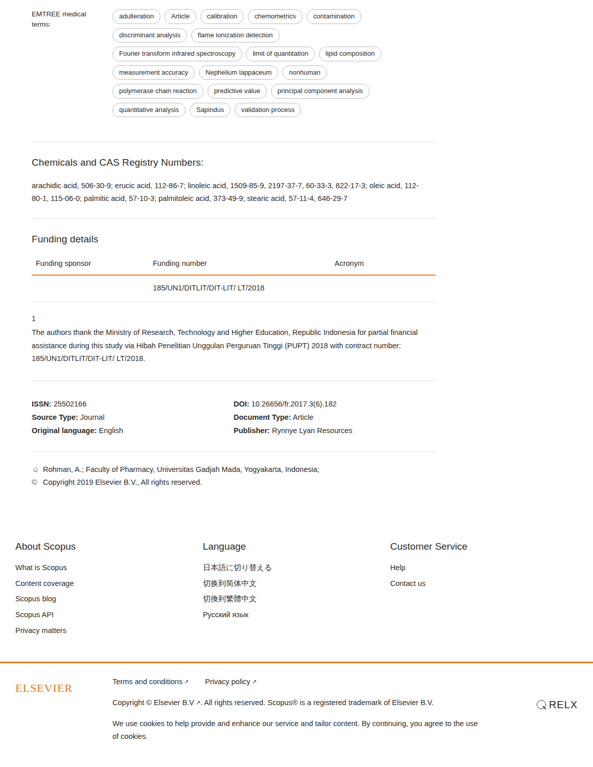EMTREE medical terms:
adulteration Article calibration chemometrics contamination discriminant analysis flame ionization detection Fourier transform infrared spectroscopy limit of quantitation lipid composition measurement accuracy Nephelium lappaceum nonhuman polymerase chain reaction predictive value principal component analysis quantitative analysis Sapindus validation process
Chemicals and CAS Registry Numbers:
arachidic acid, 506-30-9; erucic acid, 112-86-7; linoleic acid, 1509-85-9, 2197-37-7, 60-33-3, 822-17-3; oleic acid, 112-80-1, 115-06-0; palmitic acid, 57-10-3; palmitoleic acid, 373-49-9; stearic acid, 57-11-4, 646-29-7
Funding details
| Funding sponsor | Funding number | Acronym |
| --- | --- | --- |
| | 185/UN1/DITLIT/DIT-LIT/ LT/2018 | |
1
The authors thank the Ministry of Research, Technology and Higher Education, Republic Indonesia for partial financial assistance during this study via Hibah Penelitian Unggulan Perguruan Tinggi (PUPT) 2018 with contract number: 185/UN1/DITLIT/DIT-LIT/ LT/2018.
ISSN: 25502166
Source Type: Journal
Original language: English
DOI: 10.26656/fr.2017.3(6).182
Document Type: Article
Publisher: Rynnye Lyan Resources
☺Rohman, A.; Faculty of Pharmacy, Universitas Gadjah Mada, Yogyakarta, Indonesia;
©Copyright 2019 Elsevier B.V., All rights reserved.
About Scopus
What is Scopus
Content coverage
Scopus blog
Scopus API
Privacy matters
Language
日本語に切り替える
切换到简体中文
切換到繁體中文
Русский язык
Customer Service
Help
Contact us
ELSEVIER
Terms and conditions Privacy policy
Copyright © Elsevier B.V. All rights reserved. Scopus® is a registered trademark of Elsevier B.V.
We use cookies to help provide and enhance our service and tailor content. By continuing, you agree to the use of cookies.
RELX